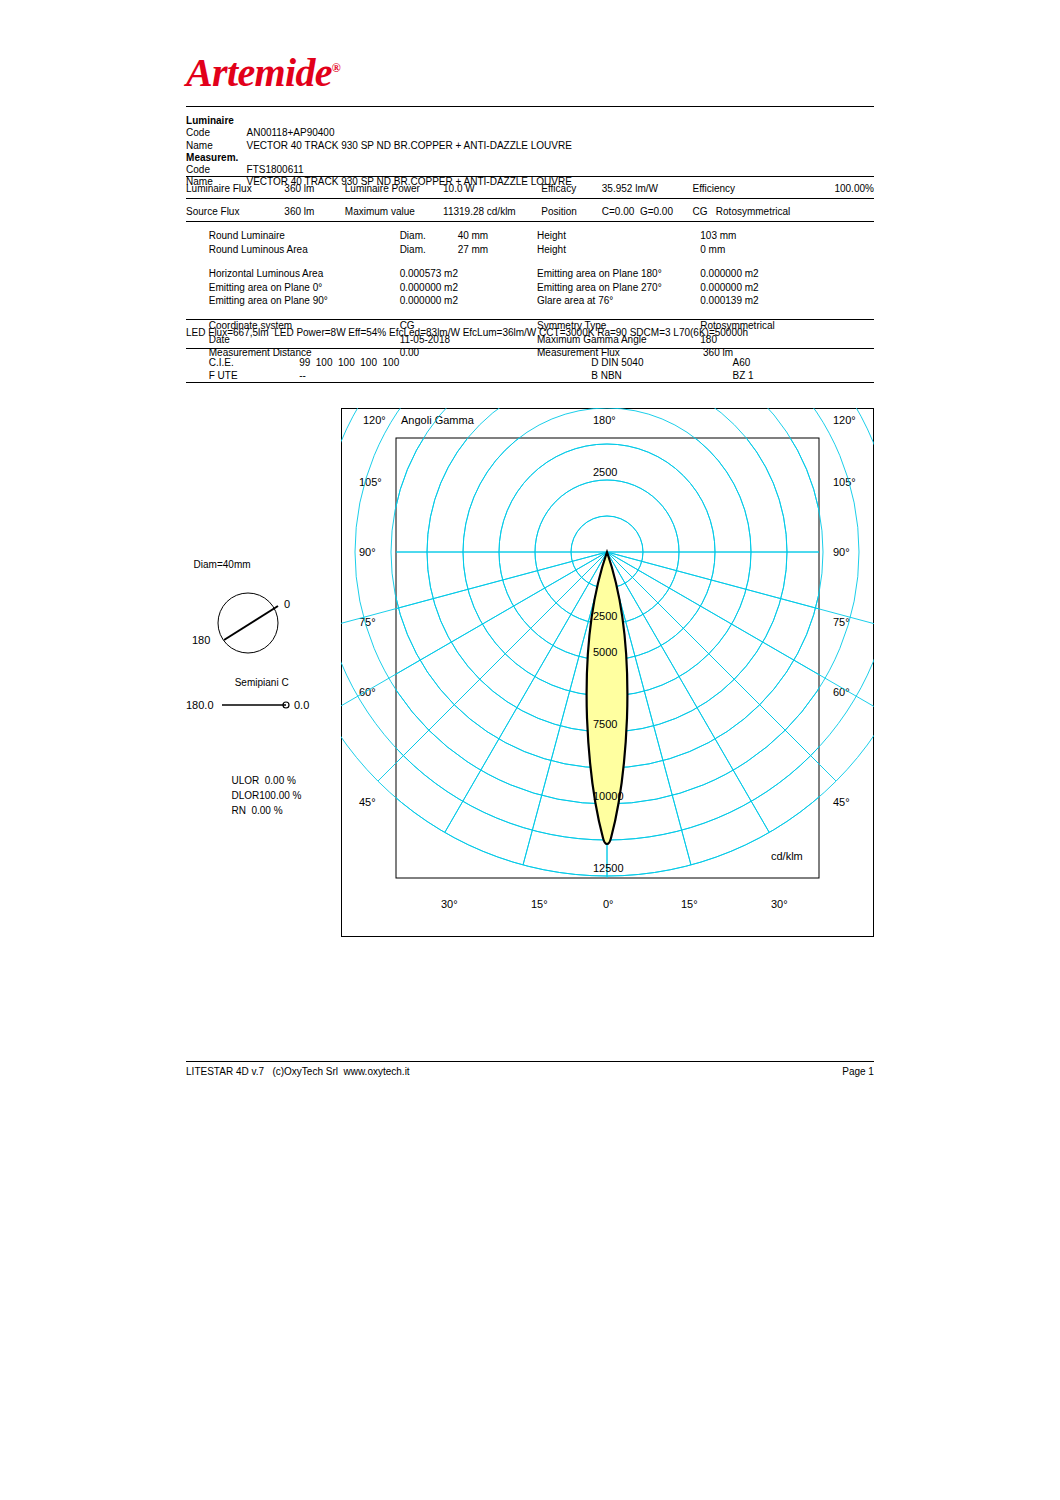Artemide®
| Luminaire |
| Code | AN00118+AP90400 |
| Name | VECTOR 40 TRACK 930 SP ND BR.COPPER + ANTI-DAZZLE LOUVRE |
| Measurem. |
| Code | FTS1800611 |
| Name | VECTOR 40 TRACK 930 SP ND BR.COPPER + ANTI-DAZZLE LOUVRE |
| Luminaire Flux | 360 lm | Luminaire Power | 10.0 W | Efficacy | 35.952 lm/W | Efficiency | 100.00% |
| Source Flux | 360 lm | Maximum value | 11319.28 cd/klm | Position | C=0.00 G=0.00 | CG Rotosymmetrical |
| Round Luminaire | Diam. | 40 mm | Height | 103 mm |
| Round Luminous Area | Diam. | 27 mm | Height | 0 mm |
| Horizontal Luminous Area | 0.000573 m2 | Emitting area on Plane 180° | 0.000000 m2 |
| Emitting area on Plane 0° | 0.000000 m2 | Emitting area on Plane 270° | 0.000000 m2 |
| Emitting area on Plane 90° | 0.000000 m2 | Glare area at 76° | 0.000139 m2 |
| Coordinate system | CG | Symmetry Type | Rotosymmetrical |
| Date | 11-05-2018 | Maximum Gamma Angle | 180 |
| Measurement Distance | 0.00 | Measurement Flux | 360 lm |
LED Flux=667,5lm LED Power=8W Eff=54% EfcLed=83lm/W EfcLum=36lm/W CCT=3000K Ra=90 SDCM=3 L70(6K)=50000h
| C.I.E. | 99 100 100 100 100 | D DIN 5040 | A60 |
| F UTE | -- | B NBN | BZ 1 |
120° Angoli Gamma 180° 120° 105° 90° 75° 60° 45° 105° 90° 75° 60° 45° 30° 15° 0° 15° 30° cd/klm 2500 2500 5000 7500 10000 12500
Diam=40mm
0 180
Semipiani C
180.0 0.0
ULOR 0.00 %
DLOR100.00 %
RN 0.00 %
LITESTAR 4D v.7 (c)OxyTech Srl www.oxytech.it
Page 1